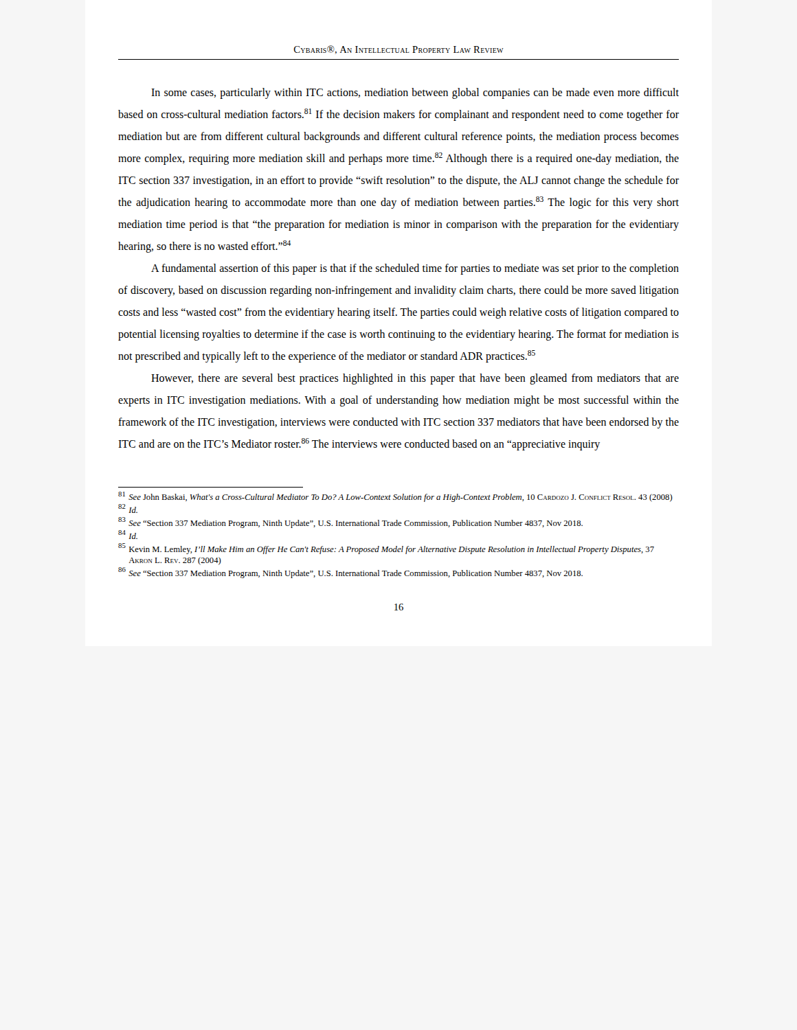Cybaris®, An Intellectual Property Law Review
In some cases, particularly within ITC actions, mediation between global companies can be made even more difficult based on cross-cultural mediation factors.81 If the decision makers for complainant and respondent need to come together for mediation but are from different cultural backgrounds and different cultural reference points, the mediation process becomes more complex, requiring more mediation skill and perhaps more time.82 Although there is a required one-day mediation, the ITC section 337 investigation, in an effort to provide “swift resolution” to the dispute, the ALJ cannot change the schedule for the adjudication hearing to accommodate more than one day of mediation between parties.83 The logic for this very short mediation time period is that “the preparation for mediation is minor in comparison with the preparation for the evidentiary hearing, so there is no wasted effort.”84
A fundamental assertion of this paper is that if the scheduled time for parties to mediate was set prior to the completion of discovery, based on discussion regarding non-infringement and invalidity claim charts, there could be more saved litigation costs and less “wasted cost” from the evidentiary hearing itself. The parties could weigh relative costs of litigation compared to potential licensing royalties to determine if the case is worth continuing to the evidentiary hearing. The format for mediation is not prescribed and typically left to the experience of the mediator or standard ADR practices.85
However, there are several best practices highlighted in this paper that have been gleamed from mediators that are experts in ITC investigation mediations. With a goal of understanding how mediation might be most successful within the framework of the ITC investigation, interviews were conducted with ITC section 337 mediators that have been endorsed by the ITC and are on the ITC’s Mediator roster.86 The interviews were conducted based on an “appreciative inquiry
81 See John Baskai, What's a Cross-Cultural Mediator To Do? A Low-Context Solution for a High-Context Problem, 10 Cardozo J. Conflict Resol. 43 (2008)
82 Id.
83 See “Section 337 Mediation Program, Ninth Update”, U.S. International Trade Commission, Publication Number 4837, Nov 2018.
84 Id.
85 Kevin M. Lemley, I’ll Make Him an Offer He Can't Refuse: A Proposed Model for Alternative Dispute Resolution in Intellectual Property Disputes, 37 Akron L. Rev. 287 (2004)
86 See “Section 337 Mediation Program, Ninth Update”, U.S. International Trade Commission, Publication Number 4837, Nov 2018.
16